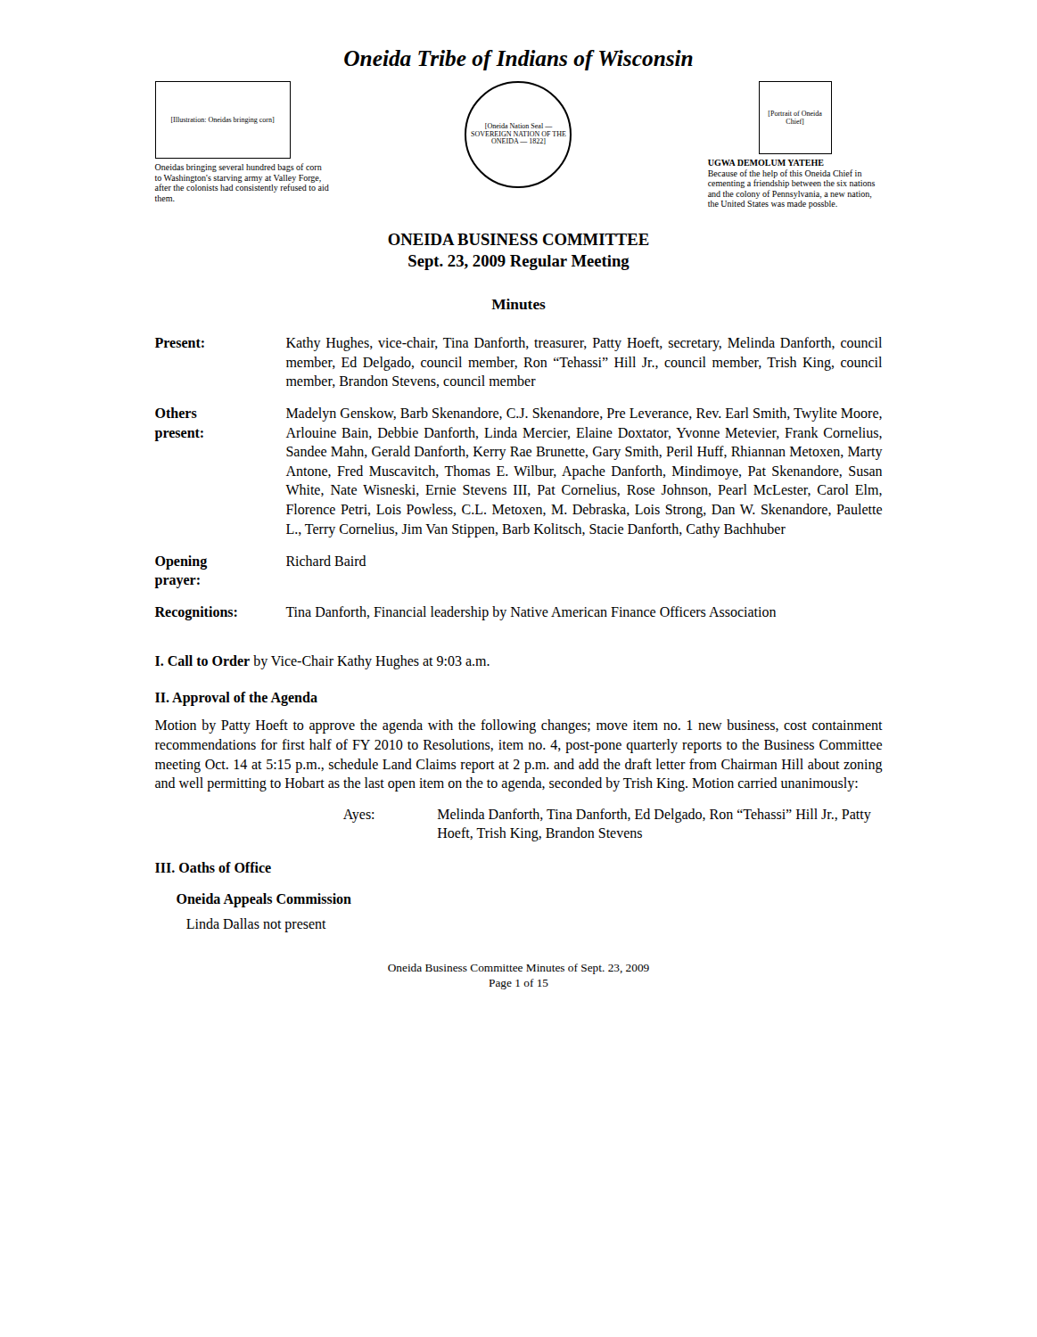Oneida Tribe of Indians of Wisconsin
[Illustration: Oneidas bringing corn]
Oneidas bringing several hundred bags of corn to Washington's starving army at Valley Forge, after the colonists had consistently refused to aid them.
[Oneida Nation Seal — SOVEREIGN NATION OF THE ONEIDA — 1822]
[Portrait of Oneida Chief]
UGWA DEMOLUM YATEHE
Because of the help of this Oneida Chief in cementing a friendship between the six nations and the colony of Pennsylvania, a new nation, the United States was made possble.
ONEIDA BUSINESS COMMITTEE
Sept. 23, 2009 Regular Meeting
Minutes
| Present: | | Kathy Hughes, vice-chair, Tina Danforth, treasurer, Patty Hoeft, secretary, Melinda Danforth, council member, Ed Delgado, council member, Ron “Tehassi” Hill Jr., council member, Trish King, council member, Brandon Stevens, council member |
| Others present: | | Madelyn Genskow, Barb Skenandore, C.J. Skenandore, Pre Leverance, Rev. Earl Smith, Twylite Moore, Arlouine Bain, Debbie Danforth, Linda Mercier, Elaine Doxtator, Yvonne Metevier, Frank Cornelius, Sandee Mahn, Gerald Danforth, Kerry Rae Brunette, Gary Smith, Peril Huff, Rhiannan Metoxen, Marty Antone, Fred Muscavitch, Thomas E. Wilbur, Apache Danforth, Mindimoye, Pat Skenandore, Susan White, Nate Wisneski, Ernie Stevens III, Pat Cornelius, Rose Johnson, Pearl McLester, Carol Elm, Florence Petri, Lois Powless, C.L. Metoxen, M. Debraska, Lois Strong, Dan W. Skenandore, Paulette L., Terry Cornelius, Jim Van Stippen, Barb Kolitsch, Stacie Danforth, Cathy Bachhuber |
| Opening prayer: | | Richard Baird |
| Recognitions: | | Tina Danforth, Financial leadership by Native American Finance Officers Association |
I. Call to Order by Vice-Chair Kathy Hughes at 9:03 a.m.
II. Approval of the Agenda
Motion by Patty Hoeft to approve the agenda with the following changes; move item no. 1 new business, cost containment recommendations for first half of FY 2010 to Resolutions, item no. 4, post-pone quarterly reports to the Business Committee meeting Oct. 14 at 5:15 p.m., schedule Land Claims report at 2 p.m. and add the draft letter from Chairman Hill about zoning and well permitting to Hobart as the last open item on the to agenda, seconded by Trish King. Motion carried unanimously:
Ayes:
Melinda Danforth, Tina Danforth, Ed Delgado, Ron “Tehassi” Hill Jr., Patty Hoeft, Trish King, Brandon Stevens
III. Oaths of Office
Oneida Appeals Commission
Linda Dallas not present
Oneida Business Committee Minutes of Sept. 23, 2009
Page 1 of 15